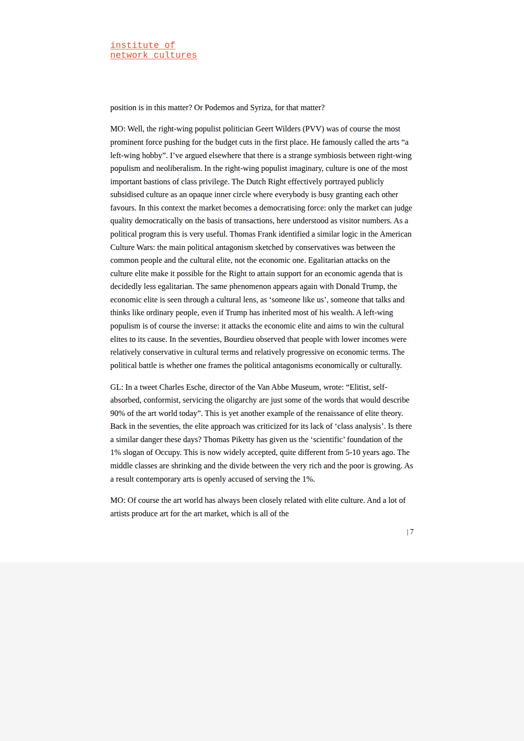institute of network cultures
position is in this matter? Or Podemos and Syriza, for that matter?
MO: Well, the right-wing populist politician Geert Wilders (PVV) was of course the most prominent force pushing for the budget cuts in the first place. He famously called the arts “a left-wing hobby”. I’ve argued elsewhere that there is a strange symbiosis between right-wing populism and neoliberalism. In the right-wing populist imaginary, culture is one of the most important bastions of class privilege. The Dutch Right effectively portrayed publicly subsidised culture as an opaque inner circle where everybody is busy granting each other favours. In this context the market becomes a democratising force: only the market can judge quality democratically on the basis of transactions, here understood as visitor numbers. As a political program this is very useful. Thomas Frank identified a similar logic in the American Culture Wars: the main political antagonism sketched by conservatives was between the common people and the cultural elite, not the economic one. Egalitarian attacks on the culture elite make it possible for the Right to attain support for an economic agenda that is decidedly less egalitarian. The same phenomenon appears again with Donald Trump, the economic elite is seen through a cultural lens, as ‘someone like us’, someone that talks and thinks like ordinary people, even if Trump has inherited most of his wealth. A left-wing populism is of course the inverse: it attacks the economic elite and aims to win the cultural elites to its cause. In the seventies, Bourdieu observed that people with lower incomes were relatively conservative in cultural terms and relatively progressive on economic terms. The political battle is whether one frames the political antagonisms economically or culturally.
GL: In a tweet Charles Esche, director of the Van Abbe Museum, wrote: “Elitist, self-absorbed, conformist, servicing the oligarchy are just some of the words that would describe 90% of the art world today”. This is yet another example of the renaissance of elite theory. Back in the seventies, the elite approach was criticized for its lack of ‘class analysis’. Is there a similar danger these days? Thomas Piketty has given us the ‘scientific’ foundation of the 1% slogan of Occupy. This is now widely accepted, quite different from 5-10 years ago. The middle classes are shrinking and the divide between the very rich and the poor is growing. As a result contemporary arts is openly accused of serving the 1%.
MO: Of course the art world has always been closely related with elite culture. And a lot of artists produce art for the art market, which is all of the
| 7